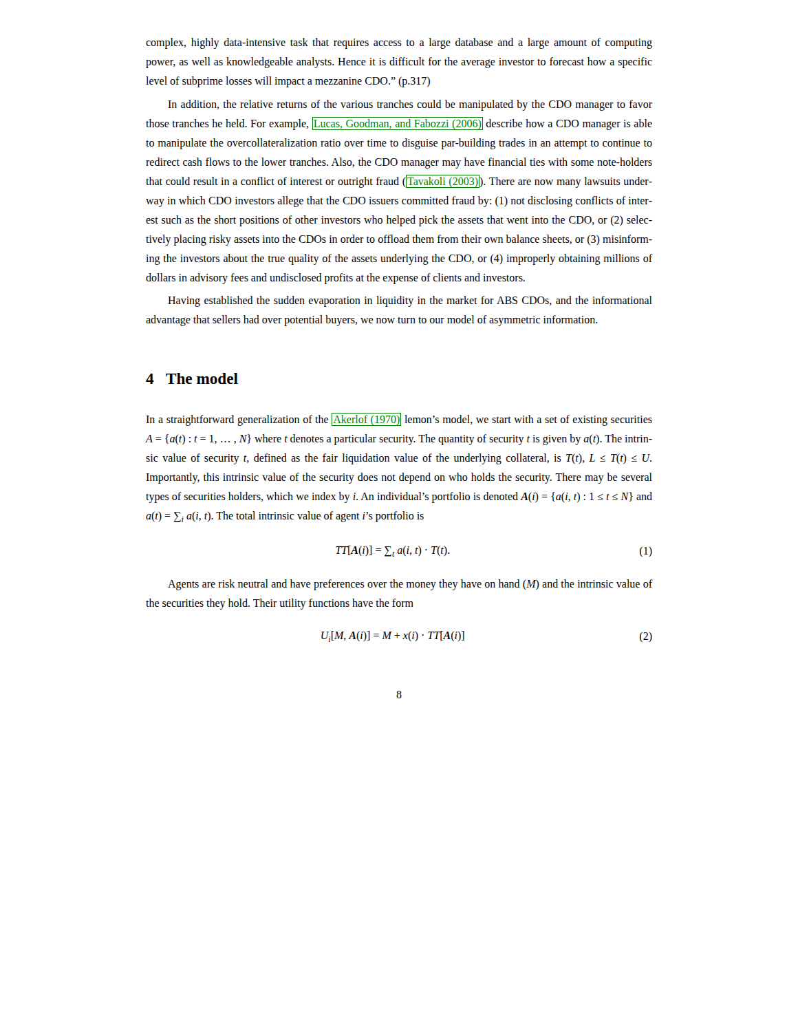complex, highly data-intensive task that requires access to a large database and a large amount of computing power, as well as knowledgeable analysts. Hence it is difficult for the average investor to forecast how a specific level of subprime losses will impact a mezzanine CDO.” (p.317)
In addition, the relative returns of the various tranches could be manipulated by the CDO manager to favor those tranches he held. For example, Lucas, Goodman, and Fabozzi (2006) describe how a CDO manager is able to manipulate the overcollateralization ratio over time to disguise par-building trades in an attempt to continue to redirect cash flows to the lower tranches. Also, the CDO manager may have financial ties with some note-holders that could result in a conflict of interest or outright fraud (Tavakoli (2003)). There are now many lawsuits underway in which CDO investors allege that the CDO issuers committed fraud by: (1) not disclosing conflicts of interest such as the short positions of other investors who helped pick the assets that went into the CDO, or (2) selectively placing risky assets into the CDOs in order to offload them from their own balance sheets, or (3) misinforming the investors about the true quality of the assets underlying the CDO, or (4) improperly obtaining millions of dollars in advisory fees and undisclosed profits at the expense of clients and investors.
Having established the sudden evaporation in liquidity in the market for ABS CDOs, and the informational advantage that sellers had over potential buyers, we now turn to our model of asymmetric information.
4 The model
In a straightforward generalization of the Akerlof (1970) lemon’s model, we start with a set of existing securities A = {a(t) : t = 1, … , N} where t denotes a particular security. The quantity of security t is given by a(t). The intrinsic value of security t, defined as the fair liquidation value of the underlying collateral, is T(t), L ≤ T(t) ≤ U. Importantly, this intrinsic value of the security does not depend on who holds the security. There may be several types of securities holders, which we index by i. An individual’s portfolio is denoted A(i) = {a(i, t) : 1 ≤ t ≤ N} and a(t) = ∑i a(i, t). The total intrinsic value of agent i’s portfolio is
TT[A(i)] = ∑t a(i, t) · T(t).
(1)
Agents are risk neutral and have preferences over the money they have on hand (M) and the intrinsic value of the securities they hold. Their utility functions have the form
Ui[M, A(i)] = M + x(i) · TT[A(i)]
(2)
8